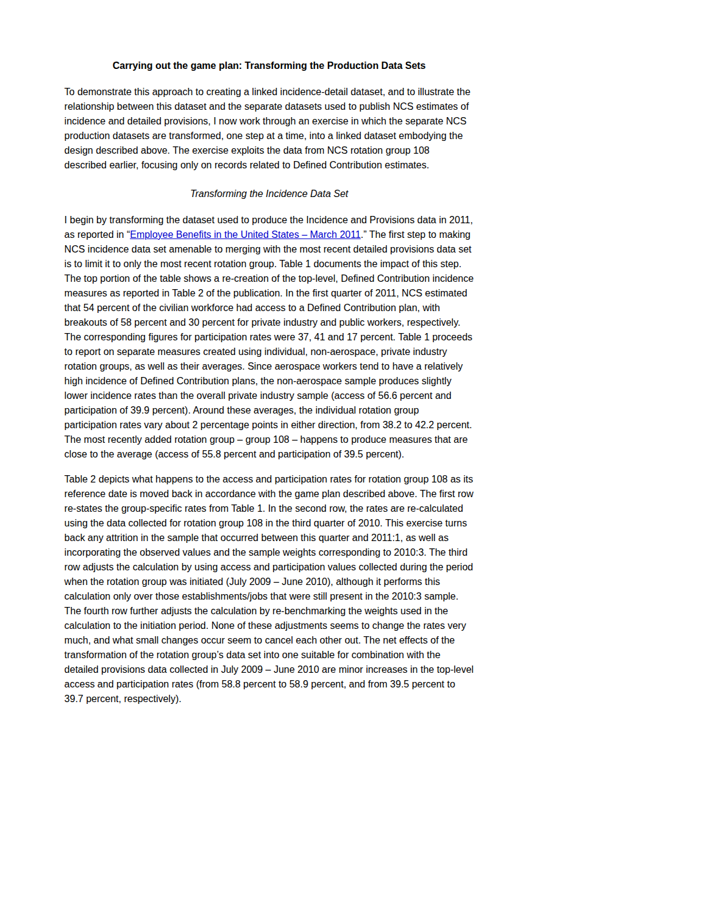Carrying out the game plan: Transforming the Production Data Sets
To demonstrate this approach to creating a linked incidence-detail dataset, and to illustrate the relationship between this dataset and the separate datasets used to publish NCS estimates of incidence and detailed provisions, I now work through an exercise in which the separate NCS production datasets are transformed, one step at a time, into a linked dataset embodying the design described above. The exercise exploits the data from NCS rotation group 108 described earlier, focusing only on records related to Defined Contribution estimates.
Transforming the Incidence Data Set
I begin by transforming the dataset used to produce the Incidence and Provisions data in 2011, as reported in “Employee Benefits in the United States – March 2011.” The first step to making NCS incidence data set amenable to merging with the most recent detailed provisions data set is to limit it to only the most recent rotation group. Table 1 documents the impact of this step. The top portion of the table shows a re-creation of the top-level, Defined Contribution incidence measures as reported in Table 2 of the publication. In the first quarter of 2011, NCS estimated that 54 percent of the civilian workforce had access to a Defined Contribution plan, with breakouts of 58 percent and 30 percent for private industry and public workers, respectively. The corresponding figures for participation rates were 37, 41 and 17 percent. Table 1 proceeds to report on separate measures created using individual, non-aerospace, private industry rotation groups, as well as their averages. Since aerospace workers tend to have a relatively high incidence of Defined Contribution plans, the non-aerospace sample produces slightly lower incidence rates than the overall private industry sample (access of 56.6 percent and participation of 39.9 percent). Around these averages, the individual rotation group participation rates vary about 2 percentage points in either direction, from 38.2 to 42.2 percent. The most recently added rotation group – group 108 – happens to produce measures that are close to the average (access of 55.8 percent and participation of 39.5 percent).
Table 2 depicts what happens to the access and participation rates for rotation group 108 as its reference date is moved back in accordance with the game plan described above. The first row re-states the group-specific rates from Table 1. In the second row, the rates are re-calculated using the data collected for rotation group 108 in the third quarter of 2010. This exercise turns back any attrition in the sample that occurred between this quarter and 2011:1, as well as incorporating the observed values and the sample weights corresponding to 2010:3. The third row adjusts the calculation by using access and participation values collected during the period when the rotation group was initiated (July 2009 – June 2010), although it performs this calculation only over those establishments/jobs that were still present in the 2010:3 sample. The fourth row further adjusts the calculation by re-benchmarking the weights used in the calculation to the initiation period. None of these adjustments seems to change the rates very much, and what small changes occur seem to cancel each other out. The net effects of the transformation of the rotation group’s data set into one suitable for combination with the detailed provisions data collected in July 2009 – June 2010 are minor increases in the top-level access and participation rates (from 58.8 percent to 58.9 percent, and from 39.5 percent to 39.7 percent, respectively).